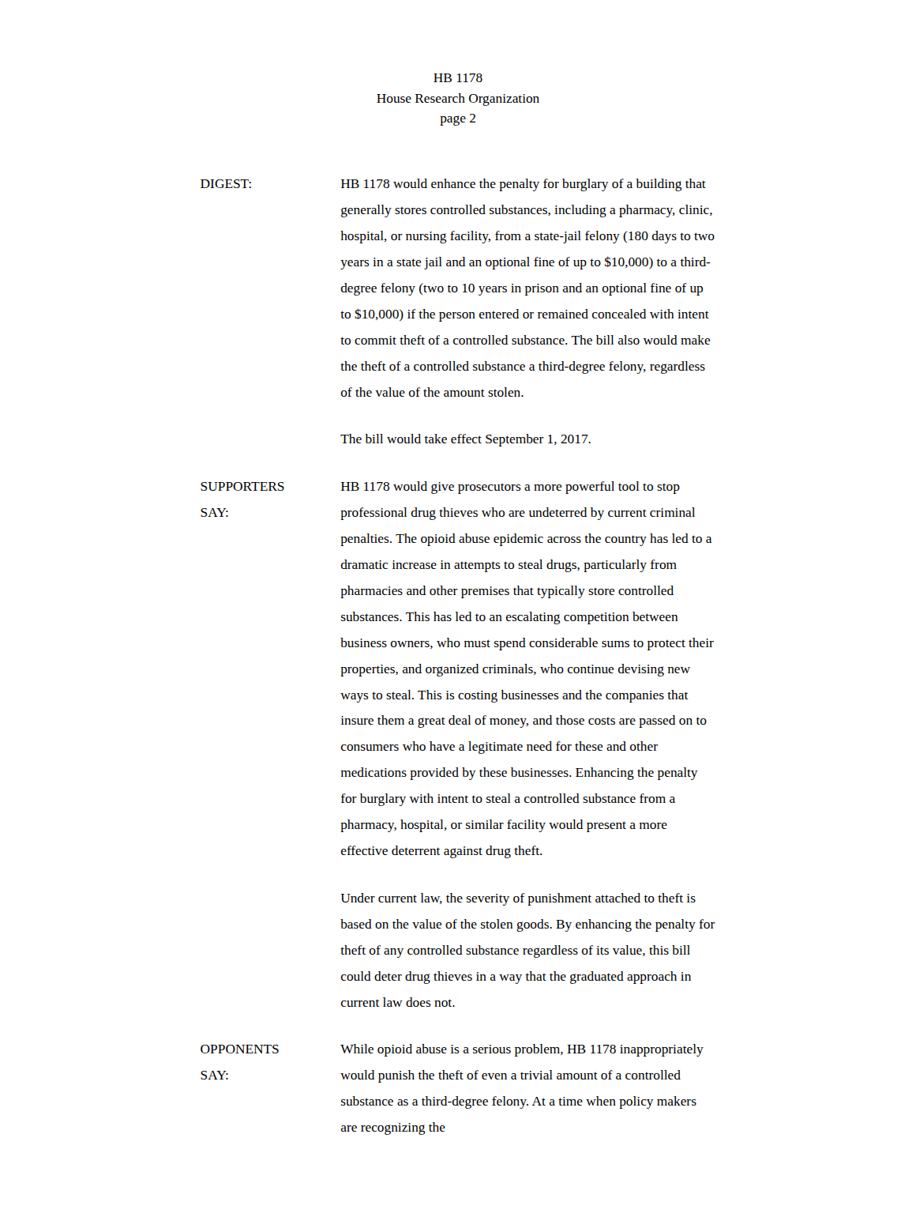HB 1178 House Research Organization page 2
| DIGEST: | HB 1178 would enhance the penalty for burglary of a building that generally stores controlled substances, including a pharmacy, clinic, hospital, or nursing facility, from a state-jail felony (180 days to two years in a state jail and an optional fine of up to $10,000) to a third-degree felony (two to 10 years in prison and an optional fine of up to $10,000) if the person entered or remained concealed with intent to commit theft of a controlled substance. The bill also would make the theft of a controlled substance a third-degree felony, regardless of the value of the amount stolen. The bill would take effect September 1, 2017. |
| SUPPORTERS SAY: | HB 1178 would give prosecutors a more powerful tool to stop professional drug thieves who are undeterred by current criminal penalties. The opioid abuse epidemic across the country has led to a dramatic increase in attempts to steal drugs, particularly from pharmacies and other premises that typically store controlled substances. This has led to an escalating competition between business owners, who must spend considerable sums to protect their properties, and organized criminals, who continue devising new ways to steal. This is costing businesses and the companies that insure them a great deal of money, and those costs are passed on to consumers who have a legitimate need for these and other medications provided by these businesses. Enhancing the penalty for burglary with intent to steal a controlled substance from a pharmacy, hospital, or similar facility would present a more effective deterrent against drug theft. Under current law, the severity of punishment attached to theft is based on the value of the stolen goods. By enhancing the penalty for theft of any controlled substance regardless of its value, this bill could deter drug thieves in a way that the graduated approach in current law does not. |
| OPPONENTS SAY: | While opioid abuse is a serious problem, HB 1178 inappropriately would punish the theft of even a trivial amount of a controlled substance as a third-degree felony. At a time when policy makers are recognizing the |